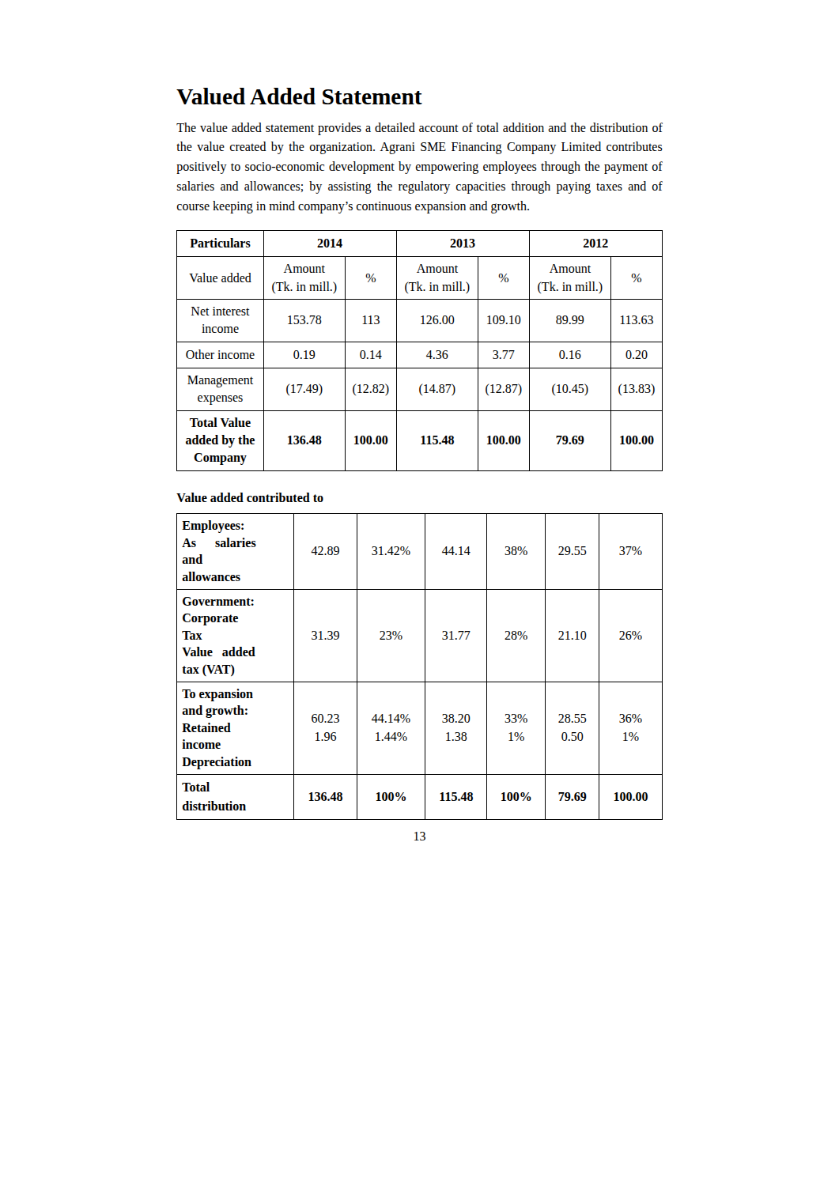Valued Added Statement
The value added statement provides a detailed account of total addition and the distribution of the value created by the organization. Agrani SME Financing Company Limited contributes positively to socio-economic development by empowering employees through the payment of salaries and allowances; by assisting the regulatory capacities through paying taxes and of course keeping in mind company’s continuous expansion and growth.
| Particulars | 2014 | 2013 | 2012 |
| --- | --- | --- | --- |
| Value added | Amount (Tk. in mill.) | % | Amount (Tk. in mill.) | % | Amount (Tk. in mill.) | % |
| Net interest income | 153.78 | 113 | 126.00 | 109.10 | 89.99 | 113.63 |
| Other income | 0.19 | 0.14 | 4.36 | 3.77 | 0.16 | 0.20 |
| Management expenses | (17.49) | (12.82) | (14.87) | (12.87) | (10.45) | (13.83) |
| Total Value added by the Company | 136.48 | 100.00 | 115.48 | 100.00 | 79.69 | 100.00 |
Value added contributed to
| Employees: As salaries and allowances | 42.89 | 31.42% | 44.14 | 38% | 29.55 | 37% |
| Government: Corporate Tax Value added tax (VAT) | 31.39 | 23% | 31.77 | 28% | 21.10 | 26% |
| To expansion and growth: Retained income Depreciation | 60.23 1.96 | 44.14% 1.44% | 38.20 1.38 | 33% 1% | 28.55 0.50 | 36% 1% |
| Total distribution | 136.48 | 100% | 115.48 | 100% | 79.69 | 100.00 |
13